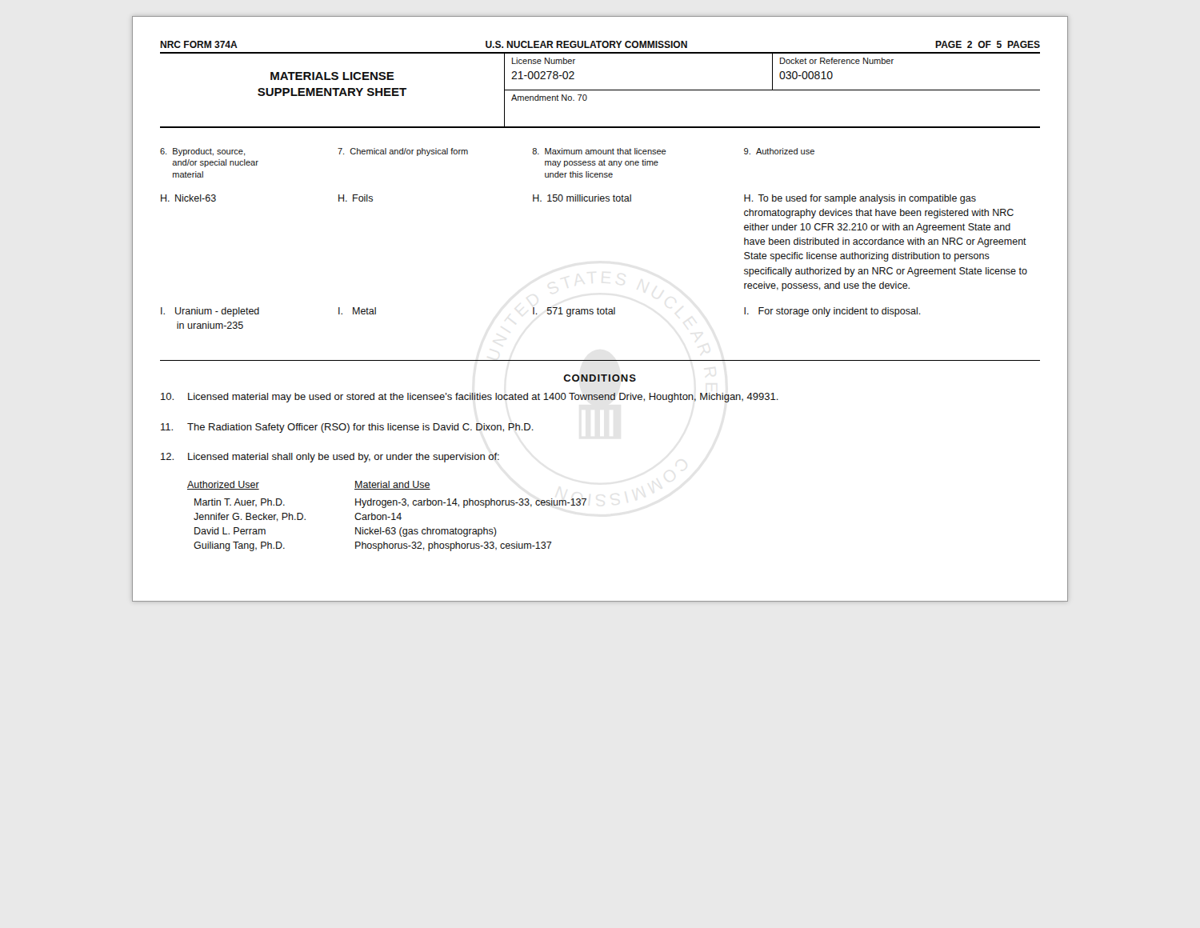UNITED STATES NUCLEAR REGULATORY COMMISSION
NRC FORM 374A
U.S. NUCLEAR REGULATORY COMMISSION
PAGE 2 OF 5 PAGES
MATERIALS LICENSE
SUPPLEMENTARY SHEET
License Number 21-00278-02
Docket or Reference Number 030-00810
Amendment No. 70
6. Byproduct, source,
and/or special nuclear
material
7. Chemical and/or physical form
8. Maximum amount that licensee
may possess at any one time
under this license
9. Authorized use
H. Nickel-63
H. Foils
H. 150 millicuries total
H. To be used for sample analysis in compatible gas chromatography devices that have been registered with NRC either under 10 CFR 32.210 or with an Agreement State and have been distributed in accordance with an NRC or Agreement State specific license authorizing distribution to persons specifically authorized by an NRC or Agreement State license to receive, possess, and use the device.
I. Uranium - depleted
in uranium-235
I. Metal
I. 571 grams total
I. For storage only incident to disposal.
CONDITIONS
10. Licensed material may be used or stored at the licensee's facilities located at 1400 Townsend Drive, Houghton, Michigan, 49931.
11. The Radiation Safety Officer (RSO) for this license is David C. Dixon, Ph.D.
12. Licensed material shall only be used by, or under the supervision of:
| Authorized User | Material and Use |
| --- | --- |
| Martin T. Auer, Ph.D. | Hydrogen-3, carbon-14, phosphorus-33, cesium-137 |
| Jennifer G. Becker, Ph.D. | Carbon-14 |
| David L. Perram | Nickel-63 (gas chromatographs) |
| Guiliang Tang, Ph.D. | Phosphorus-32, phosphorus-33, cesium-137 |